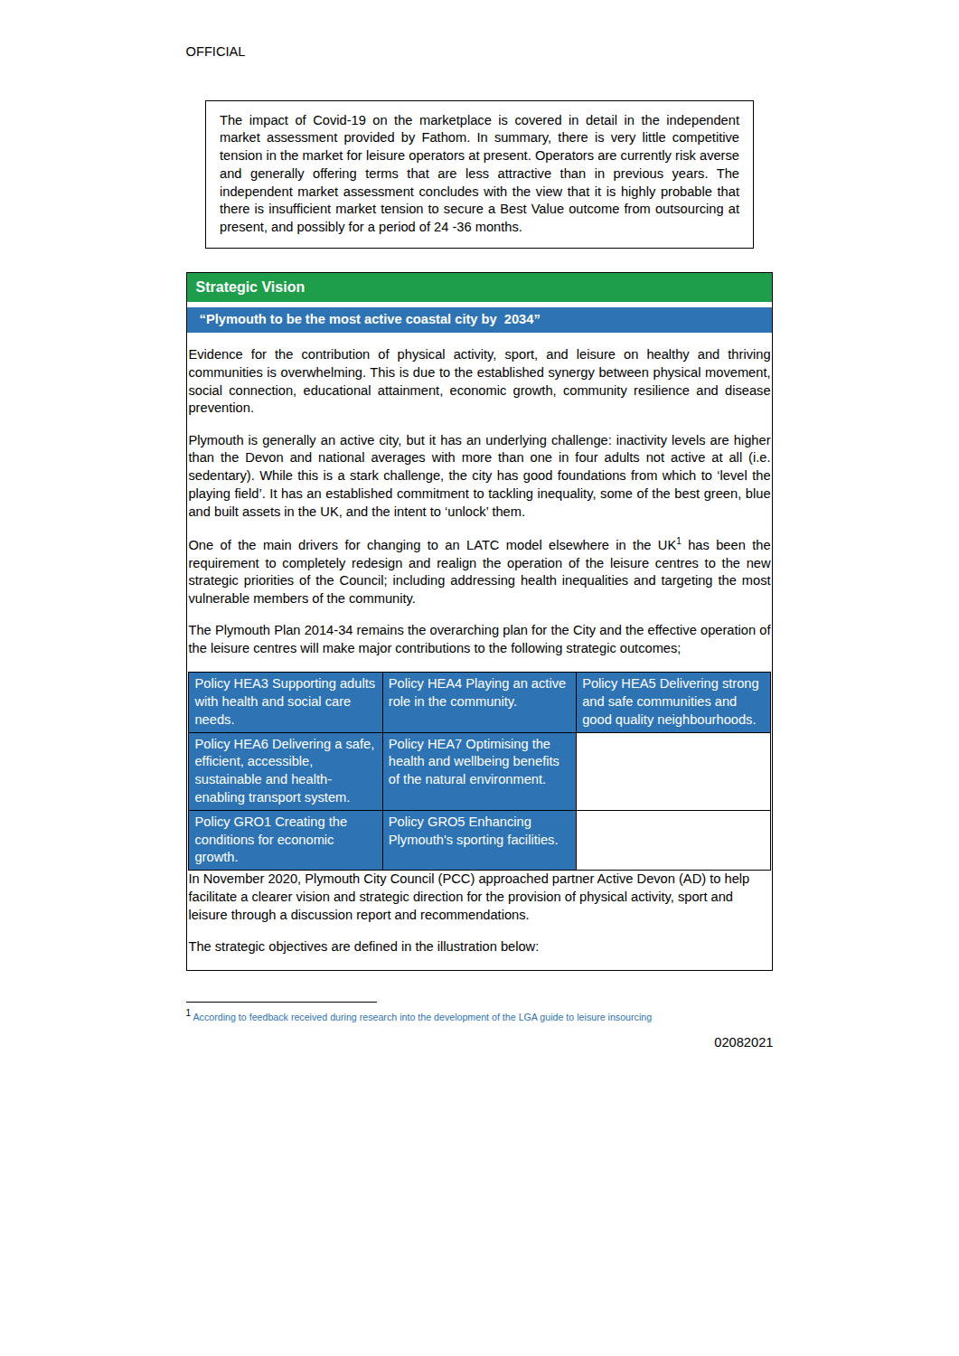OFFICIAL
The impact of Covid-19 on the marketplace is covered in detail in the independent market assessment provided by Fathom. In summary, there is very little competitive tension in the market for leisure operators at present. Operators are currently risk averse and generally offering terms that are less attractive than in previous years. The independent market assessment concludes with the view that it is highly probable that there is insufficient market tension to secure a Best Value outcome from outsourcing at present, and possibly for a period of 24 -36 months.
Strategic Vision
“Plymouth to be the most active coastal city by 2034”
Evidence for the contribution of physical activity, sport, and leisure on healthy and thriving communities is overwhelming. This is due to the established synergy between physical movement, social connection, educational attainment, economic growth, community resilience and disease prevention.
Plymouth is generally an active city, but it has an underlying challenge: inactivity levels are higher than the Devon and national averages with more than one in four adults not active at all (i.e. sedentary). While this is a stark challenge, the city has good foundations from which to ‘level the playing field’. It has an established commitment to tackling inequality, some of the best green, blue and built assets in the UK, and the intent to ‘unlock’ them.
One of the main drivers for changing to an LATC model elsewhere in the UK1 has been the requirement to completely redesign and realign the operation of the leisure centres to the new strategic priorities of the Council; including addressing health inequalities and targeting the most vulnerable members of the community.
The Plymouth Plan 2014-34 remains the overarching plan for the City and the effective operation of the leisure centres will make major contributions to the following strategic outcomes;
| Policy HEA3 Supporting adults with health and social care needs. | Policy HEA4 Playing an active role in the community. | Policy HEA5 Delivering strong and safe communities and good quality neighbourhoods. |
| Policy HEA6 Delivering a safe, efficient, accessible, sustainable and health-enabling transport system. | Policy HEA7 Optimising the health and wellbeing benefits of the natural environment. | |
| Policy GRO1 Creating the conditions for economic growth. | Policy GRO5 Enhancing Plymouth's sporting facilities. | |
In November 2020, Plymouth City Council (PCC) approached partner Active Devon (AD) to help facilitate a clearer vision and strategic direction for the provision of physical activity, sport and leisure through a discussion report and recommendations.
The strategic objectives are defined in the illustration below:
1 According to feedback received during research into the development of the LGA guide to leisure insourcing
02082021